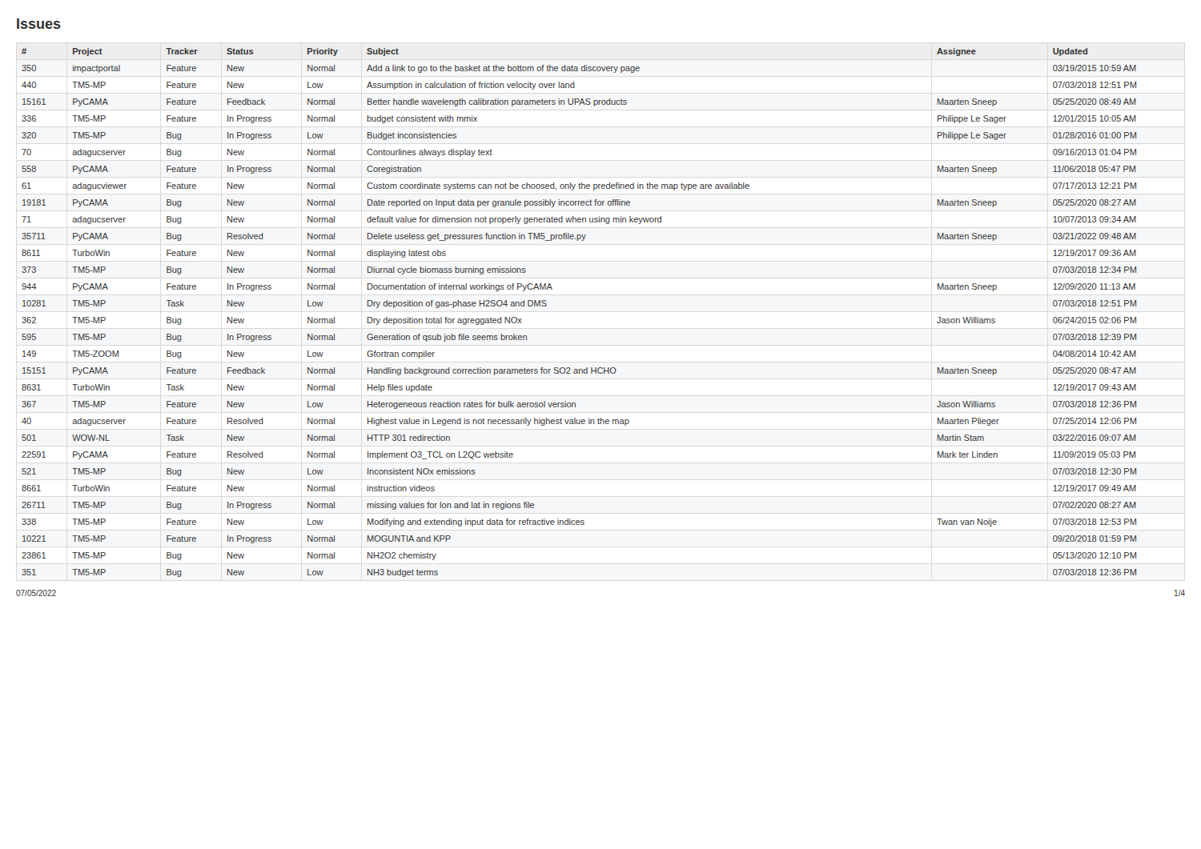Issues
| # | Project | Tracker | Status | Priority | Subject | Assignee | Updated |
| --- | --- | --- | --- | --- | --- | --- | --- |
| 350 | impactportal | Feature | New | Normal | Add a link to go to the basket at the bottom of the data discovery page | | 03/19/2015 10:59 AM |
| 440 | TM5-MP | Feature | New | Low | Assumption in calculation of friction velocity over land | | 07/03/2018 12:51 PM |
| 15161 | PyCAMA | Feature | Feedback | Normal | Better handle wavelength calibration parameters in UPAS products | Maarten Sneep | 05/25/2020 08:49 AM |
| 336 | TM5-MP | Feature | In Progress | Normal | budget consistent with mmix | Philippe Le Sager | 12/01/2015 10:05 AM |
| 320 | TM5-MP | Bug | In Progress | Low | Budget inconsistencies | Philippe Le Sager | 01/28/2016 01:00 PM |
| 70 | adagucserver | Bug | New | Normal | Contourlines always display text | | 09/16/2013 01:04 PM |
| 558 | PyCAMA | Feature | In Progress | Normal | Coregistration | Maarten Sneep | 11/06/2018 05:47 PM |
| 61 | adagucviewer | Feature | New | Normal | Custom coordinate systems can not be choosed, only the predefined in the map type are available | | 07/17/2013 12:21 PM |
| 19181 | PyCAMA | Bug | New | Normal | Date reported on Input data per granule possibly incorrect for offline | Maarten Sneep | 05/25/2020 08:27 AM |
| 71 | adagucserver | Bug | New | Normal | default value for dimension not properly generated when using min keyword | | 10/07/2013 09:34 AM |
| 35711 | PyCAMA | Bug | Resolved | Normal | Delete useless get_pressures function in TM5_profile.py | Maarten Sneep | 03/21/2022 09:48 AM |
| 8611 | TurboWin | Feature | New | Normal | displaying latest obs | | 12/19/2017 09:36 AM |
| 373 | TM5-MP | Bug | New | Normal | Diurnal cycle biomass burning emissions | | 07/03/2018 12:34 PM |
| 944 | PyCAMA | Feature | In Progress | Normal | Documentation of internal workings of PyCAMA | Maarten Sneep | 12/09/2020 11:13 AM |
| 10281 | TM5-MP | Task | New | Low | Dry deposition of gas-phase H2SO4 and DMS | | 07/03/2018 12:51 PM |
| 362 | TM5-MP | Bug | New | Normal | Dry deposition total for agreggated NOx | Jason Williams | 06/24/2015 02:06 PM |
| 595 | TM5-MP | Bug | In Progress | Normal | Generation of qsub job file seems broken | | 07/03/2018 12:39 PM |
| 149 | TM5-ZOOM | Bug | New | Low | Gfortran compiler | | 04/08/2014 10:42 AM |
| 15151 | PyCAMA | Feature | Feedback | Normal | Handling background correction parameters for SO2 and HCHO | Maarten Sneep | 05/25/2020 08:47 AM |
| 8631 | TurboWin | Task | New | Normal | Help files update | | 12/19/2017 09:43 AM |
| 367 | TM5-MP | Feature | New | Low | Heterogeneous reaction rates for bulk aerosol version | Jason Williams | 07/03/2018 12:36 PM |
| 40 | adagucserver | Feature | Resolved | Normal | Highest value in Legend is not necessarily highest value in the map | Maarten Plieger | 07/25/2014 12:06 PM |
| 501 | WOW-NL | Task | New | Normal | HTTP 301 redirection | Martin Stam | 03/22/2016 09:07 AM |
| 22591 | PyCAMA | Feature | Resolved | Normal | Implement O3_TCL on L2QC website | Mark ter Linden | 11/09/2019 05:03 PM |
| 521 | TM5-MP | Bug | New | Low | Inconsistent NOx emissions | | 07/03/2018 12:30 PM |
| 8661 | TurboWin | Feature | New | Normal | instruction videos | | 12/19/2017 09:49 AM |
| 26711 | TM5-MP | Bug | In Progress | Normal | missing values for lon and lat in regions file | | 07/02/2020 08:27 AM |
| 338 | TM5-MP | Feature | New | Low | Modifying and extending input data for refractive indices | Twan van Noije | 07/03/2018 12:53 PM |
| 10221 | TM5-MP | Feature | In Progress | Normal | MOGUNTIA and KPP | | 09/20/2018 01:59 PM |
| 23861 | TM5-MP | Bug | New | Normal | NH2O2 chemistry | | 05/13/2020 12:10 PM |
| 351 | TM5-MP | Bug | New | Low | NH3 budget terms | | 07/03/2018 12:36 PM |
07/05/2022 1/4